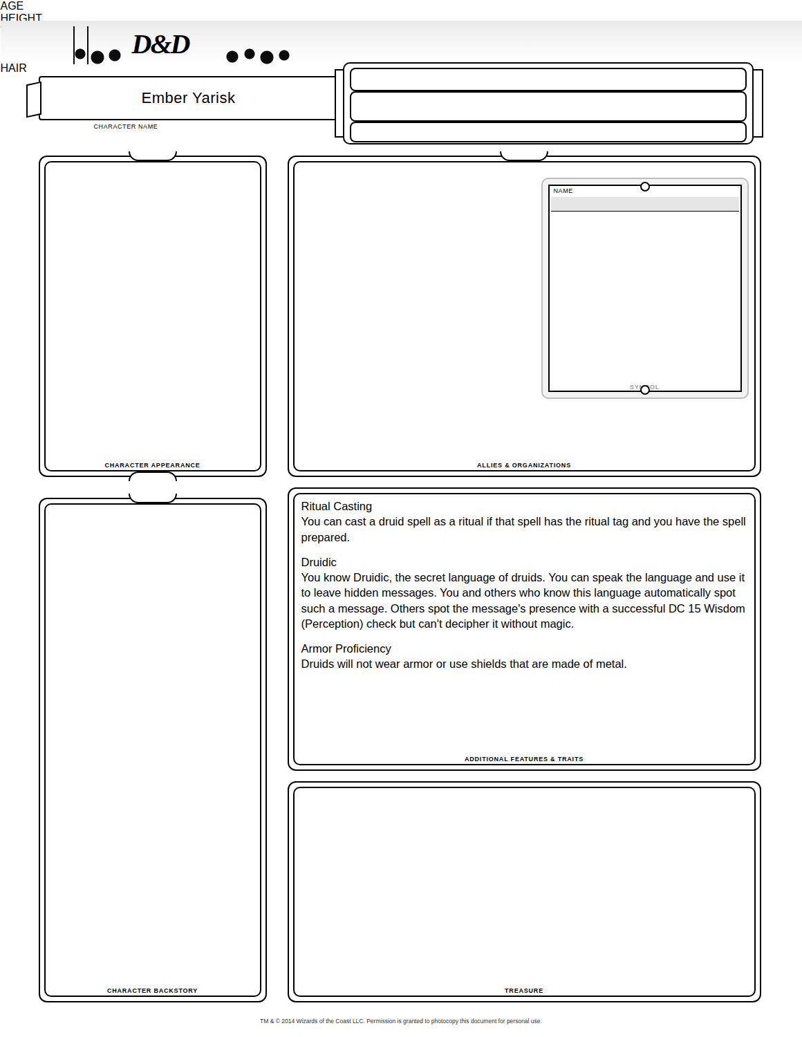D&D
Ember Yarisk
CHARACTER NAME
AGE
HEIGHT
WEIGHT
EYES
SKIN
HAIR
CHARACTER APPEARANCE
NAME
SYMBOL
ALLIES & ORGANIZATIONS
CHARACTER BACKSTORY
Ritual Casting
You can cast a druid spell as a ritual if that spell has the ritual tag and you have the spell prepared.
Druidic
You know Druidic, the secret language of druids. You can speak the language and use it to leave hidden messages. You and others who know this language automatically spot such a message. Others spot the message's presence with a successful DC 15 Wisdom (Perception) check but can't decipher it without magic.
Armor Proficiency
Druids will not wear armor or use shields that are made of metal.
ADDITIONAL FEATURES & TRAITS
TREASURE
TM & © 2014 Wizards of the Coast LLC. Permission is granted to photocopy this document for personal use.